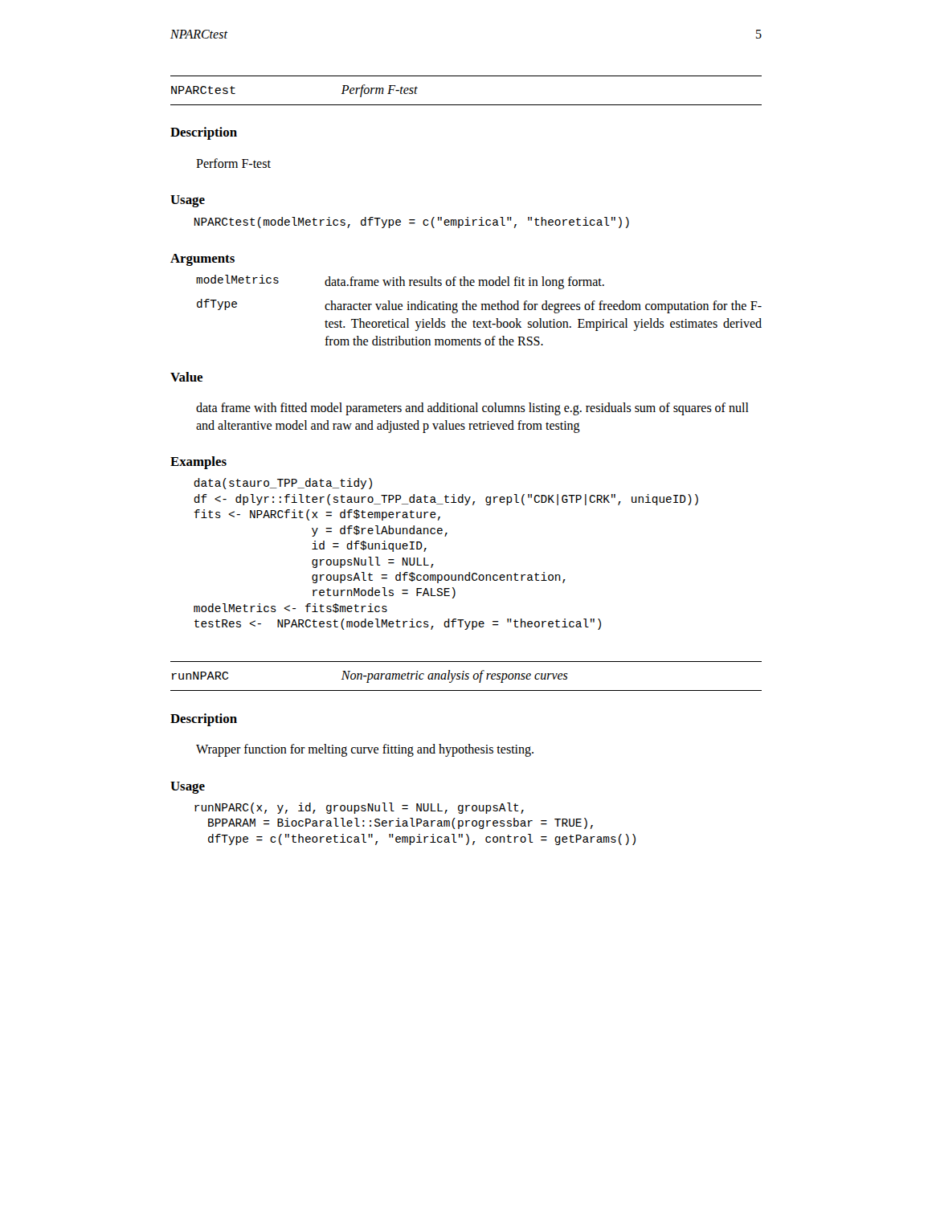NPARCtest 5
NPARCtest Perform F-test
Description
Perform F-test
Usage
NPARCtest(modelMetrics, dfType = c("empirical", "theoretical"))
Arguments
modelMetrics
data.frame with results of the model fit in long format.
dfType
character value indicating the method for degrees of freedom computation for the F-test. Theoretical yields the text-book solution. Empirical yields estimates derived from the distribution moments of the RSS.
Value
data frame with fitted model parameters and additional columns listing e.g. residuals sum of squares of null and alterantive model and raw and adjusted p values retrieved from testing
Examples
data(stauro_TPP_data_tidy)
df <- dplyr::filter(stauro_TPP_data_tidy, grepl("CDK|GTP|CRK", uniqueID))
fits <- NPARCfit(x = df$temperature,
                 y = df$relAbundance,
                 id = df$uniqueID,
                 groupsNull = NULL,
                 groupsAlt = df$compoundConcentration,
                 returnModels = FALSE)
modelMetrics <- fits$metrics
testRes <-  NPARCtest(modelMetrics, dfType = "theoretical")
runNPARC Non-parametric analysis of response curves
Description
Wrapper function for melting curve fitting and hypothesis testing.
Usage
runNPARC(x, y, id, groupsNull = NULL, groupsAlt,
  BPPARAM = BiocParallel::SerialParam(progressbar = TRUE),
  dfType = c("theoretical", "empirical"), control = getParams())